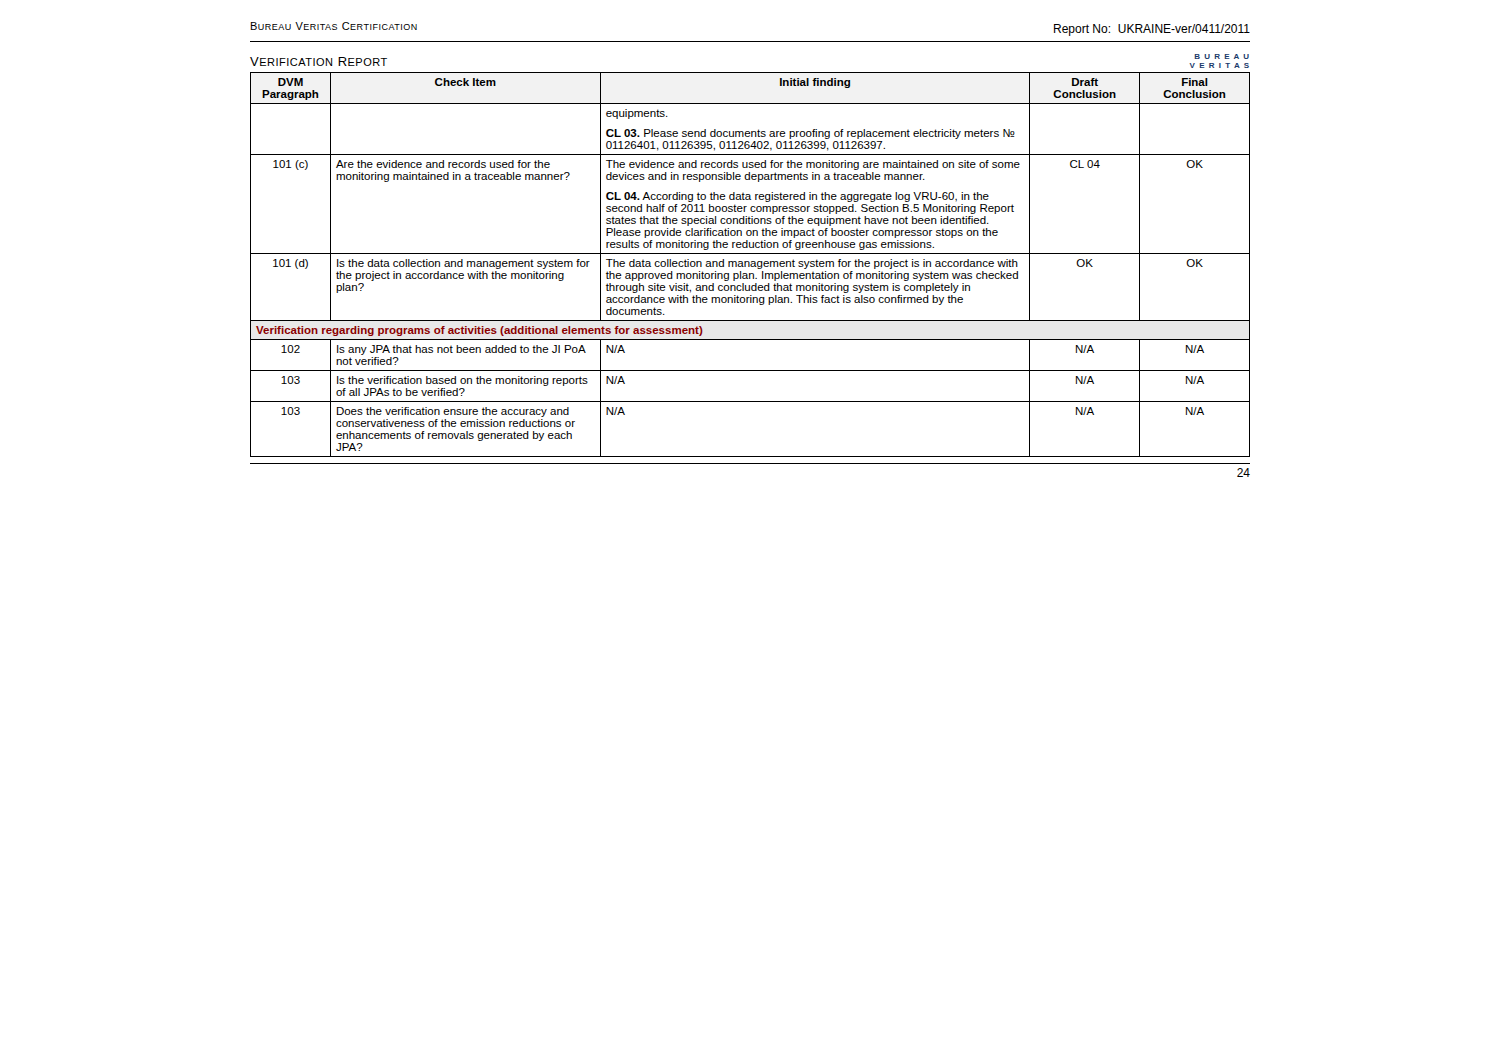BUREAU VERITAS CERTIFICATION
Report No: UKRAINE-ver/0411/2011
VERIFICATION REPORT
B U R E A U
V E R I T A S
| DVM Paragraph | Check Item | Initial finding | Draft Conclusion | Final Conclusion |
| --- | --- | --- | --- | --- |
| | | equipments. CL 03. Please send documents are proofing of replacement electricity meters № 01126401, 01126395, 01126402, 01126399, 01126397. | | |
| 101 (c) | Are the evidence and records used for the monitoring maintained in a traceable manner? | The evidence and records used for the monitoring are maintained on site of some devices and in responsible departments in a traceable manner. CL 04. According to the data registered in the aggregate log VRU-60, in the second half of 2011 booster compressor stopped. Section B.5 Monitoring Report states that the special conditions of the equipment have not been identified. Please provide clarification on the impact of booster compressor stops on the results of monitoring the reduction of greenhouse gas emissions. | CL 04 | OK |
| 101 (d) | Is the data collection and management system for the project in accordance with the monitoring plan? | The data collection and management system for the project is in accordance with the approved monitoring plan. Implementation of monitoring system was checked through site visit, and concluded that monitoring system is completely in accordance with the monitoring plan. This fact is also confirmed by the documents. | OK | OK |
| Verification regarding programs of activities (additional elements for assessment) |
| 102 | Is any JPA that has not been added to the JI PoA not verified? | N/A | N/A | N/A |
| 103 | Is the verification based on the monitoring reports of all JPAs to be verified? | N/A | N/A | N/A |
| 103 | Does the verification ensure the accuracy and conservativeness of the emission reductions or enhancements of removals generated by each JPA? | N/A | N/A | N/A |
24